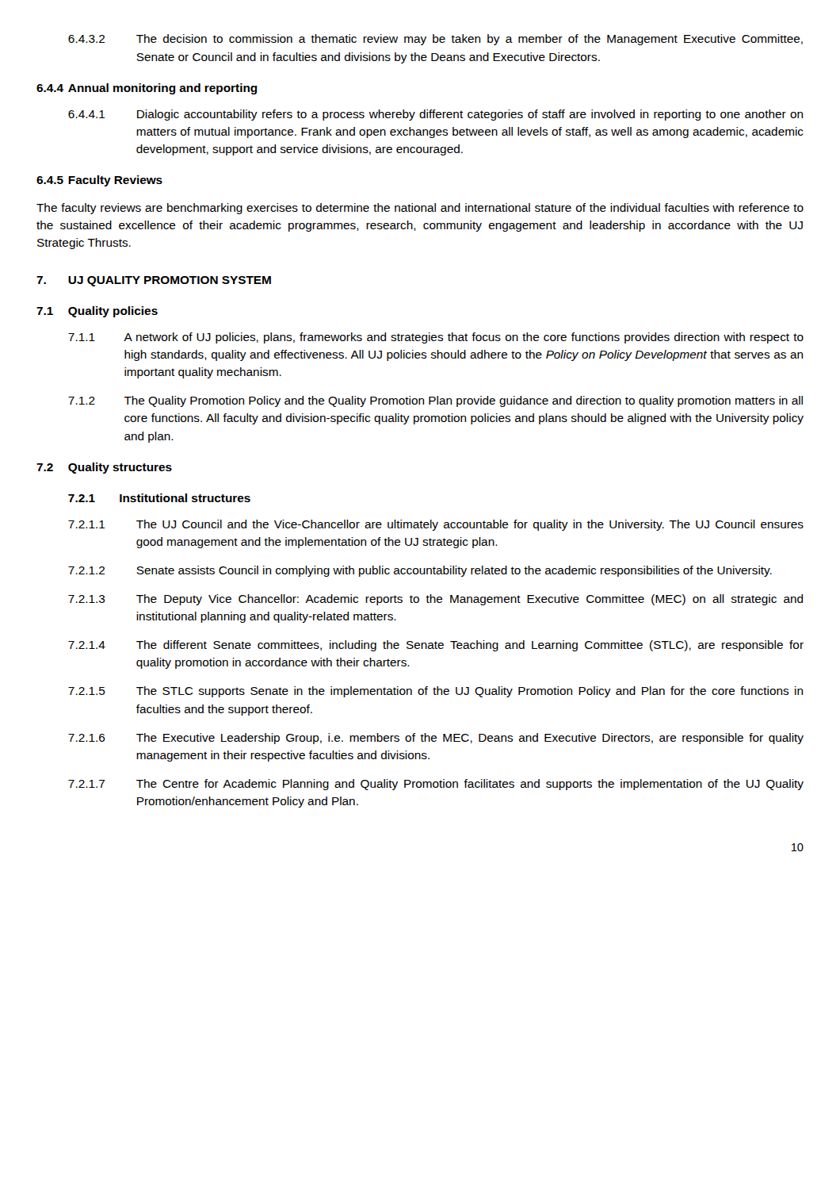6.4.3.2
The decision to commission a thematic review may be taken by a member of the Management Executive Committee, Senate or Council and in faculties and divisions by the Deans and Executive Directors.
6.4.4
Annual monitoring and reporting
6.4.4.1
Dialogic accountability refers to a process whereby different categories of staff are involved in reporting to one another on matters of mutual importance. Frank and open exchanges between all levels of staff, as well as among academic, academic development, support and service divisions, are encouraged.
6.4.5
Faculty Reviews
The faculty reviews are benchmarking exercises to determine the national and international stature of the individual faculties with reference to the sustained excellence of their academic programmes, research, community engagement and leadership in accordance with the UJ Strategic Thrusts.
7.
UJ QUALITY PROMOTION SYSTEM
7.1
Quality policies
7.1.1
A network of UJ policies, plans, frameworks and strategies that focus on the core functions provides direction with respect to high standards, quality and effectiveness. All UJ policies should adhere to the Policy on Policy Development that serves as an important quality mechanism.
7.1.2
The Quality Promotion Policy and the Quality Promotion Plan provide guidance and direction to quality promotion matters in all core functions. All faculty and division-specific quality promotion policies and plans should be aligned with the University policy and plan.
7.2
Quality structures
7.2.1
Institutional structures
7.2.1.1
The UJ Council and the Vice-Chancellor are ultimately accountable for quality in the University. The UJ Council ensures good management and the implementation of the UJ strategic plan.
7.2.1.2
Senate assists Council in complying with public accountability related to the academic responsibilities of the University.
7.2.1.3
The Deputy Vice Chancellor: Academic reports to the Management Executive Committee (MEC) on all strategic and institutional planning and quality-related matters.
7.2.1.4
The different Senate committees, including the Senate Teaching and Learning Committee (STLC), are responsible for quality promotion in accordance with their charters.
7.2.1.5
The STLC supports Senate in the implementation of the UJ Quality Promotion Policy and Plan for the core functions in faculties and the support thereof.
7.2.1.6
The Executive Leadership Group, i.e. members of the MEC, Deans and Executive Directors, are responsible for quality management in their respective faculties and divisions.
7.2.1.7
The Centre for Academic Planning and Quality Promotion facilitates and supports the implementation of the UJ Quality Promotion/enhancement Policy and Plan.
10